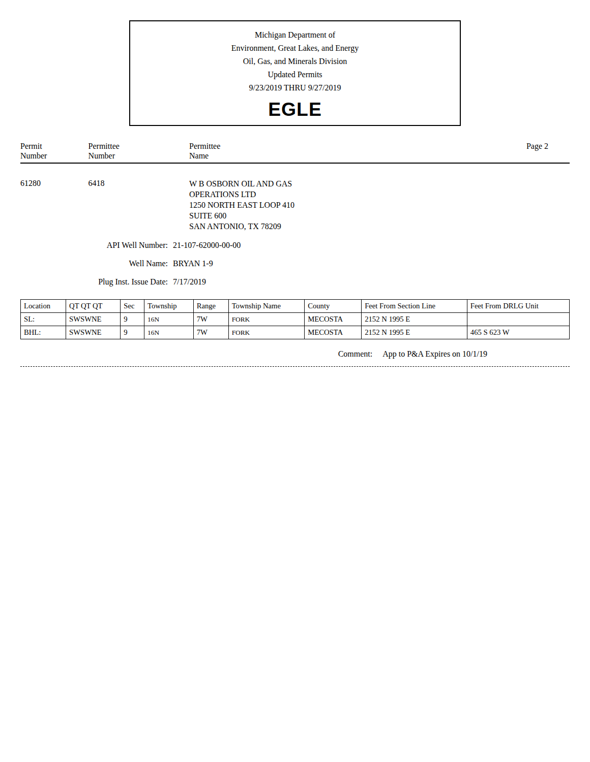Michigan Department of
Environment, Great Lakes, and Energy
Oil, Gas, and Minerals Division
Updated Permits
9/23/2019 THRU 9/27/2019
EGLE
Permit
Number Permittee
Number Permittee
Name Page 2
61280 6418 W B OSBORN OIL AND GAS
OPERATIONS LTD
1250 NORTH EAST LOOP 410
SUITE 600
SAN ANTONIO, TX 78209
API Well Number: 21-107-62000-00-00
Well Name: BRYAN 1-9
Plug Inst. Issue Date: 7/17/2019
| Location | QT QT QT | Sec | Township | Range | Township Name | County | Feet From Section Line | Feet From DRLG Unit |
| --- | --- | --- | --- | --- | --- | --- | --- | --- |
| SL: | SWSWNE | 9 | 16N | 7W | FORK | MECOSTA | 2152 N 1995 E | |
| BHL: | SWSWNE | 9 | 16N | 7W | FORK | MECOSTA | 2152 N 1995 E | 465 S 623 W |
Comment: App to P&A Expires on 10/1/19